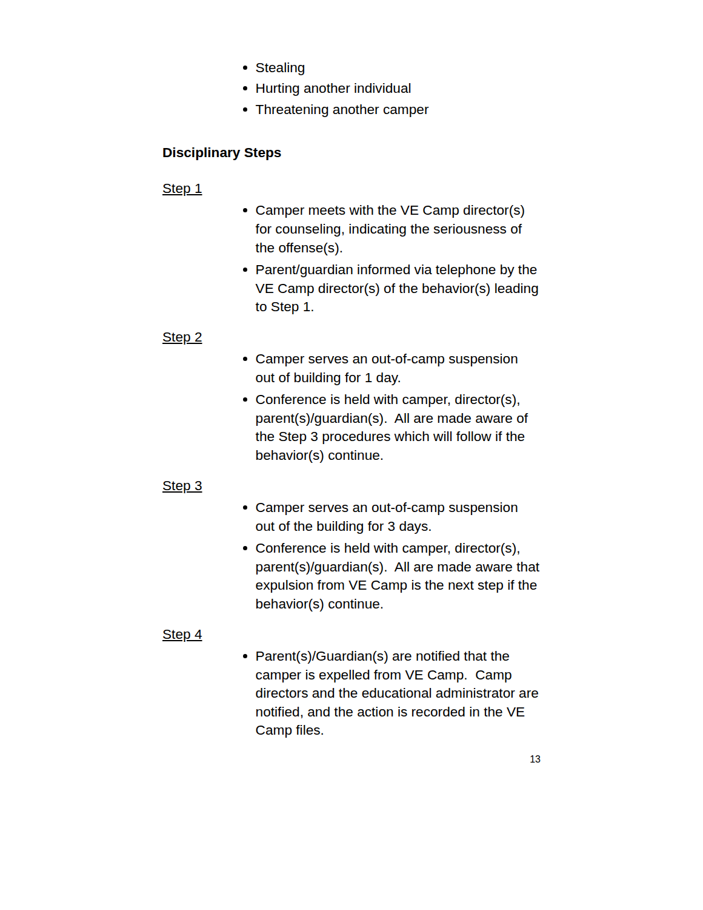Stealing
Hurting another individual
Threatening another camper
Disciplinary Steps
Step 1
Camper meets with the VE Camp director(s) for counseling, indicating the seriousness of the offense(s).
Parent/guardian informed via telephone by the VE Camp director(s) of the behavior(s) leading to Step 1.
Step 2
Camper serves an out-of-camp suspension out of building for 1 day.
Conference is held with camper, director(s), parent(s)/guardian(s). All are made aware of the Step 3 procedures which will follow if the behavior(s) continue.
Step 3
Camper serves an out-of-camp suspension out of the building for 3 days.
Conference is held with camper, director(s), parent(s)/guardian(s). All are made aware that expulsion from VE Camp is the next step if the behavior(s) continue.
Step 4
Parent(s)/Guardian(s) are notified that the camper is expelled from VE Camp. Camp directors and the educational administrator are notified, and the action is recorded in the VE Camp files.
13